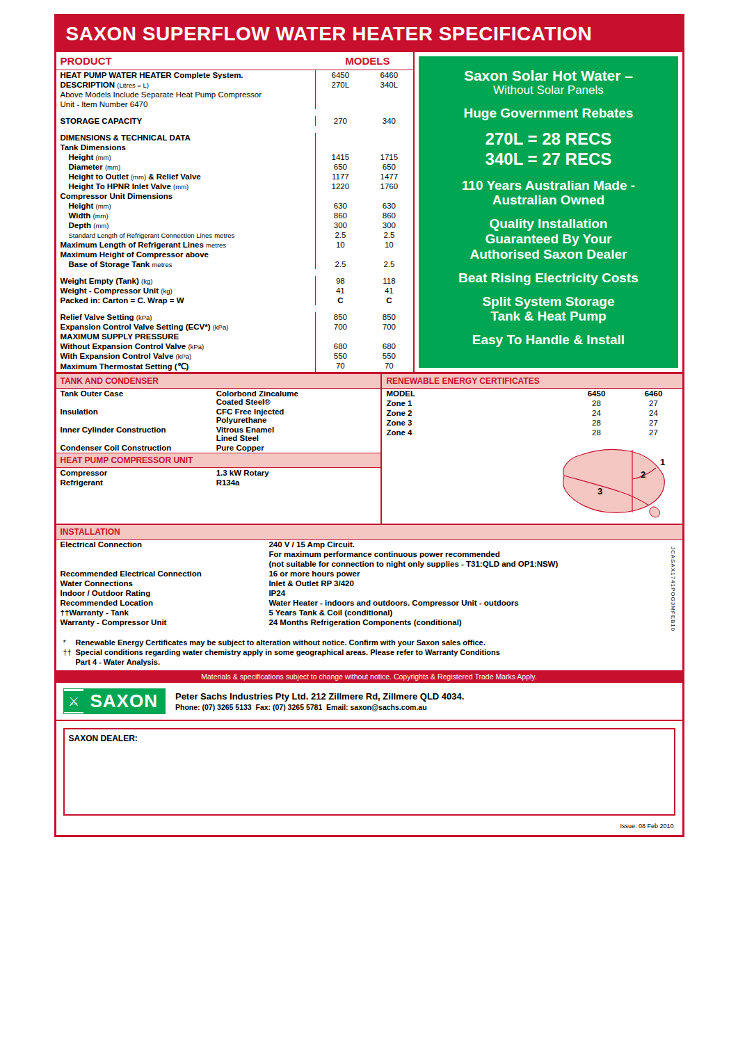SAXON SUPERFLOW WATER HEATER SPECIFICATION
PRODUCT
MODELS
| HEAT PUMP WATER HEATER Complete System. | 6450 | 6460 |
| DESCRIPTION (Litres = L) | 270L | 340L |
| Above Models Include Separate Heat Pump Compressor | | |
| Unit - Item Number 6470 | | |
| STORAGE CAPACITY | 270 | 340 |
| DIMENSIONS & TECHNICAL DATA | | |
| Tank Dimensions | | |
| Height (mm) | 1415 | 1715 |
| Diameter (mm) | 650 | 650 |
| Height to Outlet (mm) & Relief Valve | 1177 | 1477 |
| Height To HPNR Inlet Valve (mm) | 1220 | 1760 |
| Compressor Unit Dimensions | | |
| Height (mm) | 630 | 630 |
| Width (mm) | 860 | 860 |
| Depth (mm) | 300 | 300 |
| Standard Length of Refrigerant Connection Lines metres | 2.5 | 2.5 |
| Maximum Length of Refrigerant Lines metres | 10 | 10 |
| Maximum Height of Compressor above | | |
| Base of Storage Tank metres | 2.5 | 2.5 |
| Weight Empty (Tank) (kg) | 98 | 118 |
| Weight - Compressor Unit (kg) | 41 | 41 |
| Packed in: Carton = C. Wrap = W | C | C |
| Relief Valve Setting (kPa) | 850 | 850 |
| Expansion Control Valve Setting (ECV*) (kPa) | 700 | 700 |
| MAXIMUM SUPPLY PRESSURE | | |
| Without Expansion Control Valve (kPa) | 680 | 680 |
| With Expansion Control Valve (kPa) | 550 | 550 |
| Maximum Thermostat Setting (℃) | 70 | 70 |
Saxon Solar Hot Water –
Without Solar Panels
Huge Government Rebates
270L = 28 RECS
340L = 27 RECS
110 Years Australian Made -
Australian Owned
Quality Installation
Guaranteed By Your
Authorised Saxon Dealer
Beat Rising Electricity Costs
Split System Storage
Tank & Heat Pump
Easy To Handle & Install
TANK AND CONDENSER
| Tank Outer Case | Colorbond Zincalume Coated Steel® |
| Insulation | CFC Free Injected Polyurethane |
| Inner Cylinder Construction | Vitrous Enamel Lined Steel |
| Condenser Coil Construction | Pure Copper |
HEAT PUMP COMPRESSOR UNIT
| Compressor | 1.3 kW Rotary |
| Refrigerant | R134a |
RENEWABLE ENERGY CERTIFICATES
| MODEL | 6450 | 6460 |
| --- | --- | --- |
| Zone 1 | 28 | 27 |
| Zone 2 | 24 | 24 |
| Zone 3 | 28 | 27 |
| Zone 4 | 28 | 27 |
1 2 3
INSTALLATION
| Electrical Connection | 240 V / 15 Amp Circuit. |
| | For maximum performance continuous power recommended |
| | (not suitable for connection to night only supplies - T31:QLD and OP1:NSW) |
| Recommended Electrical Connection | 16 or more hours power |
| Water Connections | Inlet & Outlet RP 3/420 |
| Indoor / Outdoor Rating | IP24 |
| Recommended Location | Water Heater - indoors and outdoors. Compressor Unit - outdoors |
| ††Warranty - Tank | 5 Years Tank & Coil (conditional) |
| Warranty - Compressor Unit | 24 Months Refrigeration Components (conditional) |
JCASAX1741POG3MFEB10
*Renewable Energy Certificates may be subject to alteration without notice. Confirm with your Saxon sales office.
††Special conditions regarding water chemistry apply in some geographical areas. Please refer to Warranty Conditions
Part 4 - Water Analysis.
Materials & specifications subject to change without notice. Copyrights & Registered Trade Marks Apply.
⚔
SAXON
Peter Sachs Industries Pty Ltd. 212 Zillmere Rd, Zillmere QLD 4034.
Phone: (07) 3265 5133 Fax: (07) 3265 5781 Email: saxon@sachs.com.au
SAXON DEALER:
Issue: 08 Feb 2010